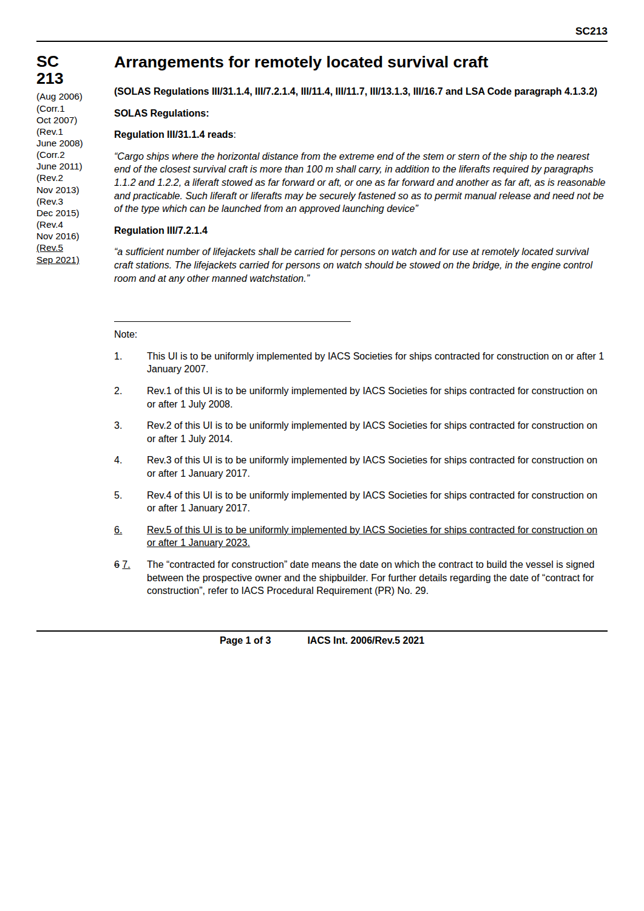SC213
SC
213
(Aug 2006)
(Corr.1
Oct 2007)
(Rev.1
June 2008)
(Corr.2
June 2011)
(Rev.2
Nov 2013)
(Rev.3
Dec 2015)
(Rev.4
Nov 2016)
(Rev.5
Sep 2021)
Arrangements for remotely located survival craft
(SOLAS Regulations III/31.1.4, III/7.2.1.4, III/11.4, III/11.7, III/13.1.3, III/16.7 and LSA Code paragraph 4.1.3.2)
SOLAS Regulations:
Regulation III/31.1.4 reads:
“Cargo ships where the horizontal distance from the extreme end of the stem or stern of the ship to the nearest end of the closest survival craft is more than 100 m shall carry, in addition to the liferafts required by paragraphs 1.1.2 and 1.2.2, a liferaft stowed as far forward or aft, or one as far forward and another as far aft, as is reasonable and practicable. Such liferaft or liferafts may be securely fastened so as to permit manual release and need not be of the type which can be launched from an approved launching device”
Regulation III/7.2.1.4
“a sufficient number of lifejackets shall be carried for persons on watch and for use at remotely located survival craft stations. The lifejackets carried for persons on watch should be stowed on the bridge, in the engine control room and at any other manned watchstation.”
Note:
| 1. | This UI is to be uniformly implemented by IACS Societies for ships contracted for construction on or after 1 January 2007. |
| 2. | Rev.1 of this UI is to be uniformly implemented by IACS Societies for ships contracted for construction on or after 1 July 2008. |
| 3. | Rev.2 of this UI is to be uniformly implemented by IACS Societies for ships contracted for construction on or after 1 July 2014. |
| 4. | Rev.3 of this UI is to be uniformly implemented by IACS Societies for ships contracted for construction on or after 1 January 2017. |
| 5. | Rev.4 of this UI is to be uniformly implemented by IACS Societies for ships contracted for construction on or after 1 January 2017. |
| 6. | Rev.5 of this UI is to be uniformly implemented by IACS Societies for ships contracted for construction on or after 1 January 2023. |
| 6 7. | The “contracted for construction” date means the date on which the contract to build the vessel is signed between the prospective owner and the shipbuilder. For further details regarding the date of “contract for construction”, refer to IACS Procedural Requirement (PR) No. 29. |
Page 1 of 3 IACS Int. 2006/Rev.5 2021